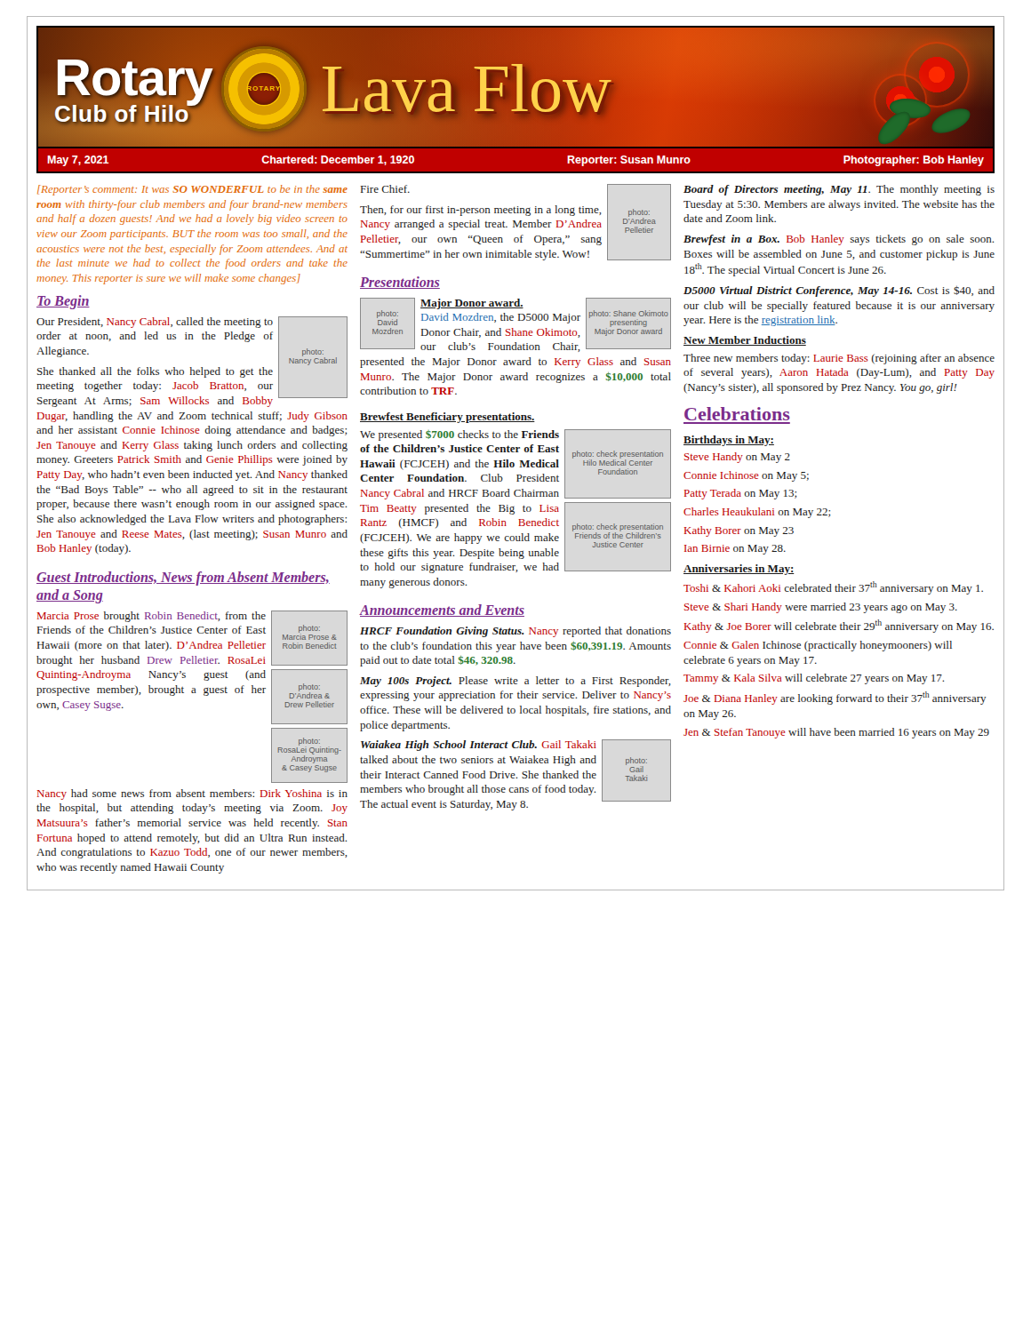Rotary Club of Hilo
Lava Flow
May 7, 2021 Chartered: December 1, 1920 Reporter: Susan Munro Photographer: Bob Hanley
[Reporter’s comment: It was SO WONDERFUL to be in the same room with thirty-four club members and four brand-new members and half a dozen guests! And we had a lovely big video screen to view our Zoom participants. BUT the room was too small, and the acoustics were not the best, especially for Zoom attendees. And at the last minute we had to collect the food orders and take the money. This reporter is sure we will make some changes]
To Begin
photo:
Nancy Cabral
Our President, Nancy Cabral, called the meeting to order at noon, and led us in the Pledge of Allegiance.
She thanked all the folks who helped to get the meeting together today: Jacob Bratton, our Sergeant At Arms; Sam Willocks and Bobby Dugar, handling the AV and Zoom technical stuff; Judy Gibson and her assistant Connie Ichinose doing attendance and badges; Jen Tanouye and Kerry Glass taking lunch orders and collecting money. Greeters Patrick Smith and Genie Phillips were joined by Patty Day, who hadn’t even been inducted yet. And Nancy thanked the “Bad Boys Table” -- who all agreed to sit in the restaurant proper, because there wasn’t enough room in our assigned space. She also acknowledged the Lava Flow writers and photographers: Jen Tanouye and Reese Mates, (last meeting); Susan Munro and Bob Hanley (today).
Guest Introductions, News from Absent Members, and a Song
photo:
Marcia Prose &
Robin Benedict
photo:
D’Andrea &
Drew Pelletier
photo:
RosaLei Quinting-Androyma
& Casey Sugse
Marcia Prose brought Robin Benedict, from the Friends of the Children’s Justice Center of East Hawaii (more on that later). D’Andrea Pelletier brought her husband Drew Pelletier. RosaLei Quinting-Androyma Nancy’s guest (and prospective member), brought a guest of her own, Casey Sugse.
Nancy had some news from absent members: Dirk Yoshina is in the hospital, but attending today’s meeting via Zoom. Joy Matsuura’s father’s memorial service was held recently. Stan Fortuna hoped to attend remotely, but did an Ultra Run instead. And congratulations to Kazuo Todd, one of our newer members, who was recently named Hawaii County
photo:
D’Andrea
Pelletier
Fire Chief.
Then, for our first in-person meeting in a long time, Nancy arranged a special treat. Member D’Andrea Pelletier, our own “Queen of Opera,” sang “Summertime” in her own inimitable style. Wow!
Presentations
photo: Shane Okimoto presenting
Major Donor award
photo:
David
Mozdren
Major Donor award.
David Mozdren, the D5000 Major Donor Chair, and Shane Okimoto, our club’s Foundation Chair, presented the Major Donor award to Kerry Glass and Susan Munro. The Major Donor award recognizes a $10,000 total contribution to TRF.
Brewfest Beneficiary presentations.
photo: check presentation
Hilo Medical Center
Foundation
photo: check presentation
Friends of the Children’s
Justice Center
We presented $7000 checks to the Friends of the Children’s Justice Center of East Hawaii (FCJCEH) and the Hilo Medical Center Foundation. Club President Nancy Cabral and HRCF Board Chairman Tim Beatty presented the Big to Lisa Rantz (HMCF) and Robin Benedict (FCJCEH). We are happy we could make these gifts this year. Despite being unable to hold our signature fundraiser, we had many generous donors.
Announcements and Events
HRCF Foundation Giving Status. Nancy reported that donations to the club’s foundation this year have been $60,391.19. Amounts paid out to date total $46, 320.98.
May 100s Project. Please write a letter to a First Responder, expressing your appreciation for their service. Deliver to Nancy’s office. These will be delivered to local hospitals, fire stations, and police departments.
photo:
Gail
Takaki
Waiakea High School Interact Club. Gail Takaki talked about the two seniors at Waiakea High and their Interact Canned Food Drive. She thanked the members who brought all those cans of food today. The actual event is Saturday, May 8.
Board of Directors meeting, May 11. The monthly meeting is Tuesday at 5:30. Members are always invited. The website has the date and Zoom link.
Brewfest in a Box. Bob Hanley says tickets go on sale soon. Boxes will be assembled on June 5, and customer pickup is June 18th. The special Virtual Concert is June 26.
D5000 Virtual District Conference, May 14-16. Cost is $40, and our club will be specially featured because it is our anniversary year. Here is the registration link.
New Member Inductions
Three new members today: Laurie Bass (rejoining after an absence of several years), Aaron Hatada (Day-Lum), and Patty Day (Nancy’s sister), all sponsored by Prez Nancy. You go, girl!
Celebrations
Birthdays in May:
Steve Handy on May 2
Connie Ichinose on May 5;
Patty Terada on May 13;
Charles Heaukulani on May 22;
Kathy Borer on May 23
Ian Birnie on May 28.
Anniversaries in May:
Toshi & Kahori Aoki celebrated their 37th anniversary on May 1.
Steve & Shari Handy were married 23 years ago on May 3.
Kathy & Joe Borer will celebrate their 29th anniversary on May 16.
Connie & Galen Ichinose (practically honeymooners) will celebrate 6 years on May 17.
Tammy & Kala Silva will celebrate 27 years on May 17.
Joe & Diana Hanley are looking forward to their 37th anniversary on May 26.
Jen & Stefan Tanouye will have been married 16 years on May 29